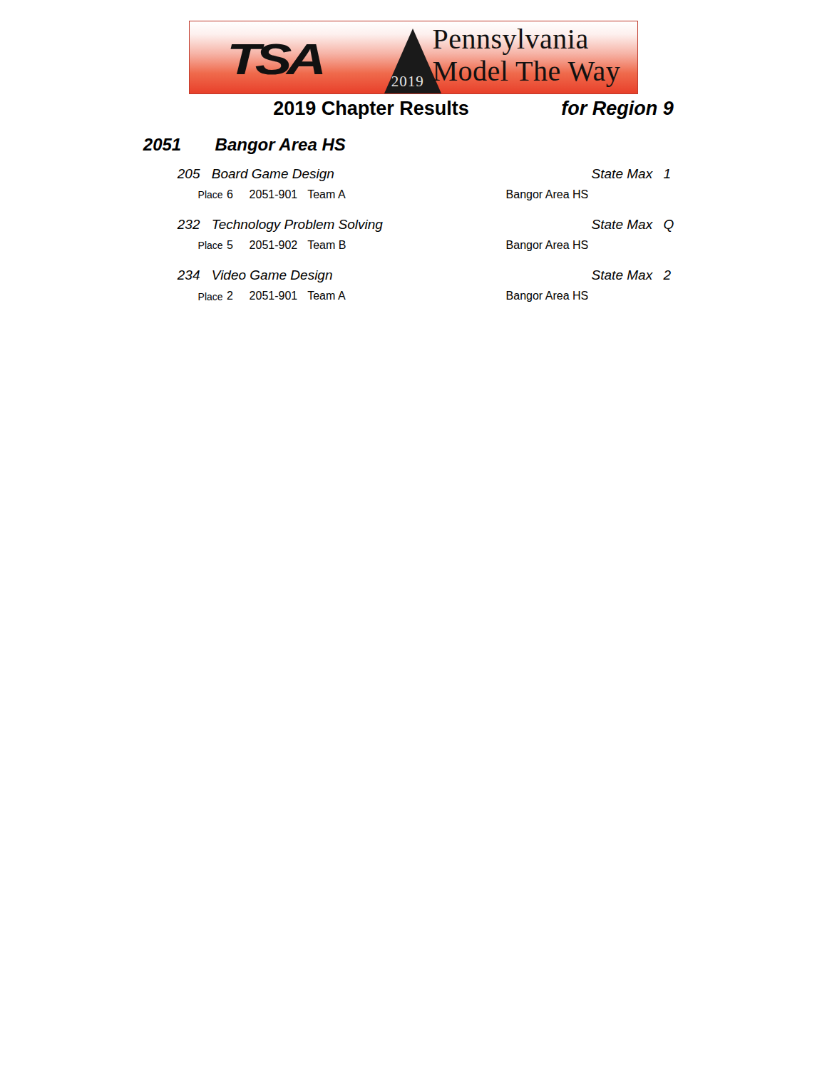TSA
2019
Pennsylvania
Model The Way
2019 Chapter Results
for Region 9
2051 Bangor Area HS
205 Board Game Design State Max 1
Place 6 2051-901 Team A Bangor Area HS
232 Technology Problem Solving State Max Q
Place 5 2051-902 Team B Bangor Area HS
234 Video Game Design State Max 2
Place 2 2051-901 Team A Bangor Area HS